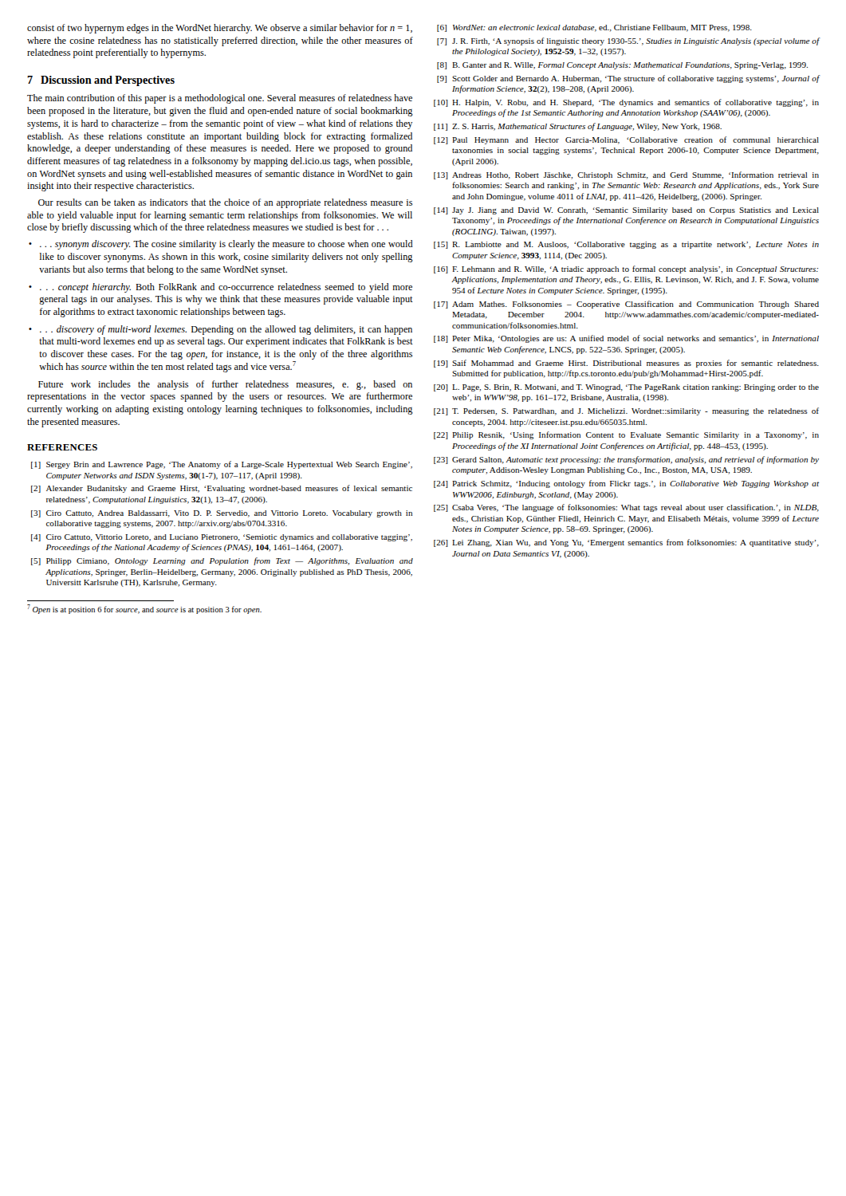consist of two hypernym edges in the WordNet hierarchy. We observe a similar behavior for n = 1, where the cosine relatedness has no statistically preferred direction, while the other measures of relatedness point preferentially to hypernyms.
7 Discussion and Perspectives
The main contribution of this paper is a methodological one. Several measures of relatedness have been proposed in the literature, but given the fluid and open-ended nature of social bookmarking systems, it is hard to characterize – from the semantic point of view – what kind of relations they establish. As these relations constitute an important building block for extracting formalized knowledge, a deeper understanding of these measures is needed. Here we proposed to ground different measures of tag relatedness in a folksonomy by mapping del.icio.us tags, when possible, on WordNet synsets and using well-established measures of semantic distance in WordNet to gain insight into their respective characteristics.
Our results can be taken as indicators that the choice of an appropriate relatedness measure is able to yield valuable input for learning semantic term relationships from folksonomies. We will close by briefly discussing which of the three relatedness measures we studied is best for . . .
. . . synonym discovery. The cosine similarity is clearly the measure to choose when one would like to discover synonyms. As shown in this work, cosine similarity delivers not only spelling variants but also terms that belong to the same WordNet synset.
. . . concept hierarchy. Both FolkRank and co-occurrence relatedness seemed to yield more general tags in our analyses. This is why we think that these measures provide valuable input for algorithms to extract taxonomic relationships between tags.
. . . discovery of multi-word lexemes. Depending on the allowed tag delimiters, it can happen that multi-word lexemes end up as several tags. Our experiment indicates that FolkRank is best to discover these cases. For the tag open, for instance, it is the only of the three algorithms which has source within the ten most related tags and vice versa.7
Future work includes the analysis of further relatedness measures, e. g., based on representations in the vector spaces spanned by the users or resources. We are furthermore currently working on adapting existing ontology learning techniques to folksonomies, including the presented measures.
REFERENCES
[1] Sergey Brin and Lawrence Page, ‘The Anatomy of a Large-Scale Hypertextual Web Search Engine’, Computer Networks and ISDN Systems, 30(1-7), 107–117, (April 1998).
[2] Alexander Budanitsky and Graeme Hirst, ‘Evaluating wordnet-based measures of lexical semantic relatedness’, Computational Linguistics, 32(1), 13–47, (2006).
[3] Ciro Cattuto, Andrea Baldassarri, Vito D. P. Servedio, and Vittorio Loreto. Vocabulary growth in collaborative tagging systems, 2007. http://arxiv.org/abs/0704.3316.
[4] Ciro Cattuto, Vittorio Loreto, and Luciano Pietronero, ‘Semiotic dynamics and collaborative tagging’, Proceedings of the National Academy of Sciences (PNAS), 104, 1461–1464, (2007).
[5] Philipp Cimiano, Ontology Learning and Population from Text — Algorithms, Evaluation and Applications, Springer, Berlin–Heidelberg, Germany, 2006. Originally published as PhD Thesis, 2006, Universitt Karlsruhe (TH), Karlsruhe, Germany.
7 Open is at position 6 for source, and source is at position 3 for open.
[6] WordNet: an electronic lexical database, ed., Christiane Fellbaum, MIT Press, 1998.
[7] J. R. Firth, ‘A synopsis of linguistic theory 1930-55.’, Studies in Linguistic Analysis (special volume of the Philological Society), 1952-59, 1–32, (1957).
[8] B. Ganter and R. Wille, Formal Concept Analysis: Mathematical Foundations, Spring-Verlag, 1999.
[9] Scott Golder and Bernardo A. Huberman, ‘The structure of collaborative tagging systems’, Journal of Information Science, 32(2), 198–208, (April 2006).
[10] H. Halpin, V. Robu, and H. Shepard, ‘The dynamics and semantics of collaborative tagging’, in Proceedings of the 1st Semantic Authoring and Annotation Workshop (SAAW’06), (2006).
[11] Z. S. Harris, Mathematical Structures of Language, Wiley, New York, 1968.
[12] Paul Heymann and Hector Garcia-Molina, ‘Collaborative creation of communal hierarchical taxonomies in social tagging systems’, Technical Report 2006-10, Computer Science Department, (April 2006).
[13] Andreas Hotho, Robert Jäschke, Christoph Schmitz, and Gerd Stumme, ‘Information retrieval in folksonomies: Search and ranking’, in The Semantic Web: Research and Applications, eds., York Sure and John Domingue, volume 4011 of LNAI, pp. 411–426, Heidelberg, (2006). Springer.
[14] Jay J. Jiang and David W. Conrath, ‘Semantic Similarity based on Corpus Statistics and Lexical Taxonomy’, in Proceedings of the International Conference on Research in Computational Linguistics (ROCLING). Taiwan, (1997).
[15] R. Lambiotte and M. Ausloos, ‘Collaborative tagging as a tripartite network’, Lecture Notes in Computer Science, 3993, 1114, (Dec 2005).
[16] F. Lehmann and R. Wille, ‘A triadic approach to formal concept analysis’, in Conceptual Structures: Applications, Implementation and Theory, eds., G. Ellis, R. Levinson, W. Rich, and J. F. Sowa, volume 954 of Lecture Notes in Computer Science. Springer, (1995).
[17] Adam Mathes. Folksonomies – Cooperative Classification and Communication Through Shared Metadata, December 2004. http://www.adammathes.com/academic/computer-mediated-communication/folksonomies.html.
[18] Peter Mika, ‘Ontologies are us: A unified model of social networks and semantics’, in International Semantic Web Conference, LNCS, pp. 522–536. Springer, (2005).
[19] Saif Mohammad and Graeme Hirst. Distributional measures as proxies for semantic relatedness. Submitted for publication, http://ftp.cs.toronto.edu/pub/gh/Mohammad+Hirst-2005.pdf.
[20] L. Page, S. Brin, R. Motwani, and T. Winograd, ‘The PageRank citation ranking: Bringing order to the web’, in WWW’98, pp. 161–172, Brisbane, Australia, (1998).
[21] T. Pedersen, S. Patwardhan, and J. Michelizzi. Wordnet::similarity - measuring the relatedness of concepts, 2004. http://citeseer.ist.psu.edu/665035.html.
[22] Philip Resnik, ‘Using Information Content to Evaluate Semantic Similarity in a Taxonomy’, in Proceedings of the XI International Joint Conferences on Artificial, pp. 448–453, (1995).
[23] Gerard Salton, Automatic text processing: the transformation, analysis, and retrieval of information by computer, Addison-Wesley Longman Publishing Co., Inc., Boston, MA, USA, 1989.
[24] Patrick Schmitz, ‘Inducing ontology from Flickr tags.’, in Collaborative Web Tagging Workshop at WWW2006, Edinburgh, Scotland, (May 2006).
[25] Csaba Veres, ‘The language of folksonomies: What tags reveal about user classification.’, in NLDB, eds., Christian Kop, Günther Fliedl, Heinrich C. Mayr, and Elisabeth Métais, volume 3999 of Lecture Notes in Computer Science, pp. 58–69. Springer, (2006).
[26] Lei Zhang, Xian Wu, and Yong Yu, ‘Emergent semantics from folksonomies: A quantitative study’, Journal on Data Semantics VI, (2006).